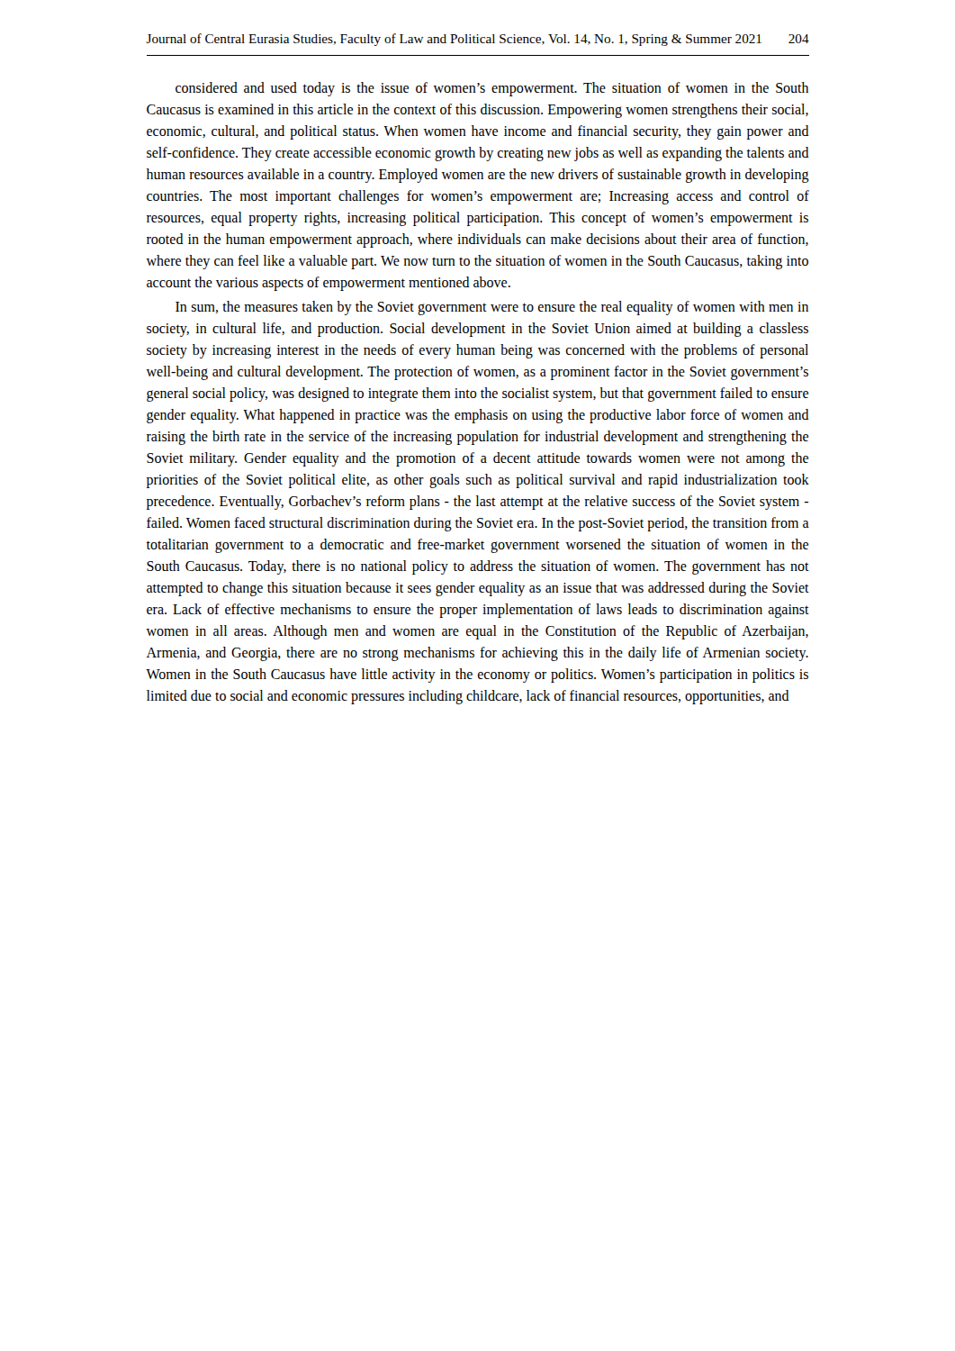204 Journal of Central Eurasia Studies, Faculty of Law and Political Science, Vol. 14, No. 1, Spring & Summer 2021
considered and used today is the issue of women’s empowerment. The situation of women in the South Caucasus is examined in this article in the context of this discussion. Empowering women strengthens their social, economic, cultural, and political status. When women have income and financial security, they gain power and self-confidence. They create accessible economic growth by creating new jobs as well as expanding the talents and human resources available in a country. Employed women are the new drivers of sustainable growth in developing countries. The most important challenges for women’s empowerment are; Increasing access and control of resources, equal property rights, increasing political participation. This concept of women’s empowerment is rooted in the human empowerment approach, where individuals can make decisions about their area of function, where they can feel like a valuable part. We now turn to the situation of women in the South Caucasus, taking into account the various aspects of empowerment mentioned above.
In sum, the measures taken by the Soviet government were to ensure the real equality of women with men in society, in cultural life, and production. Social development in the Soviet Union aimed at building a classless society by increasing interest in the needs of every human being was concerned with the problems of personal well-being and cultural development. The protection of women, as a prominent factor in the Soviet government’s general social policy, was designed to integrate them into the socialist system, but that government failed to ensure gender equality. What happened in practice was the emphasis on using the productive labor force of women and raising the birth rate in the service of the increasing population for industrial development and strengthening the Soviet military. Gender equality and the promotion of a decent attitude towards women were not among the priorities of the Soviet political elite, as other goals such as political survival and rapid industrialization took precedence. Eventually, Gorbachev’s reform plans - the last attempt at the relative success of the Soviet system - failed. Women faced structural discrimination during the Soviet era. In the post-Soviet period, the transition from a totalitarian government to a democratic and free-market government worsened the situation of women in the South Caucasus. Today, there is no national policy to address the situation of women. The government has not attempted to change this situation because it sees gender equality as an issue that was addressed during the Soviet era. Lack of effective mechanisms to ensure the proper implementation of laws leads to discrimination against women in all areas. Although men and women are equal in the Constitution of the Republic of Azerbaijan, Armenia, and Georgia, there are no strong mechanisms for achieving this in the daily life of Armenian society. Women in the South Caucasus have little activity in the economy or politics. Women’s participation in politics is limited due to social and economic pressures including childcare, lack of financial resources, opportunities, and